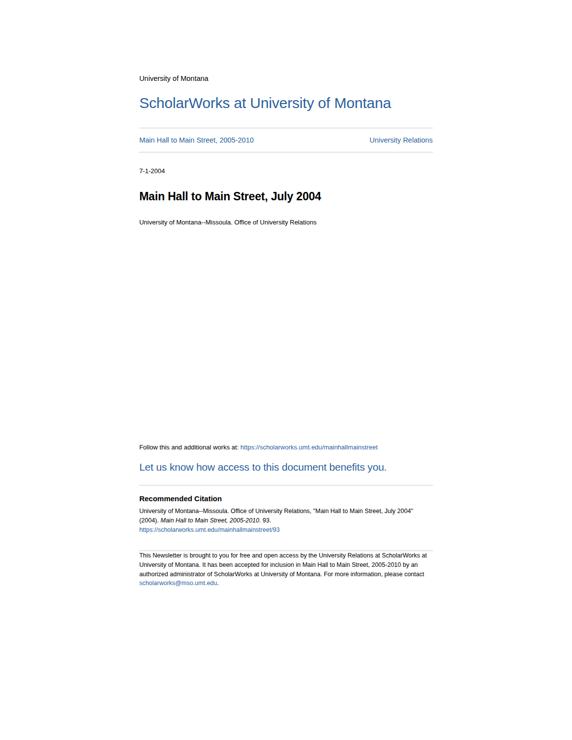University of Montana
ScholarWorks at University of Montana
Main Hall to Main Street, 2005-2010 University Relations
7-1-2004
Main Hall to Main Street, July 2004
University of Montana--Missoula. Office of University Relations
Follow this and additional works at: https://scholarworks.umt.edu/mainhallmainstreet
Let us know how access to this document benefits you.
Recommended Citation
University of Montana--Missoula. Office of University Relations, "Main Hall to Main Street, July 2004" (2004). Main Hall to Main Street, 2005-2010. 93.
https://scholarworks.umt.edu/mainhallmainstreet/93
This Newsletter is brought to you for free and open access by the University Relations at ScholarWorks at University of Montana. It has been accepted for inclusion in Main Hall to Main Street, 2005-2010 by an authorized administrator of ScholarWorks at University of Montana. For more information, please contact scholarworks@mso.umt.edu.